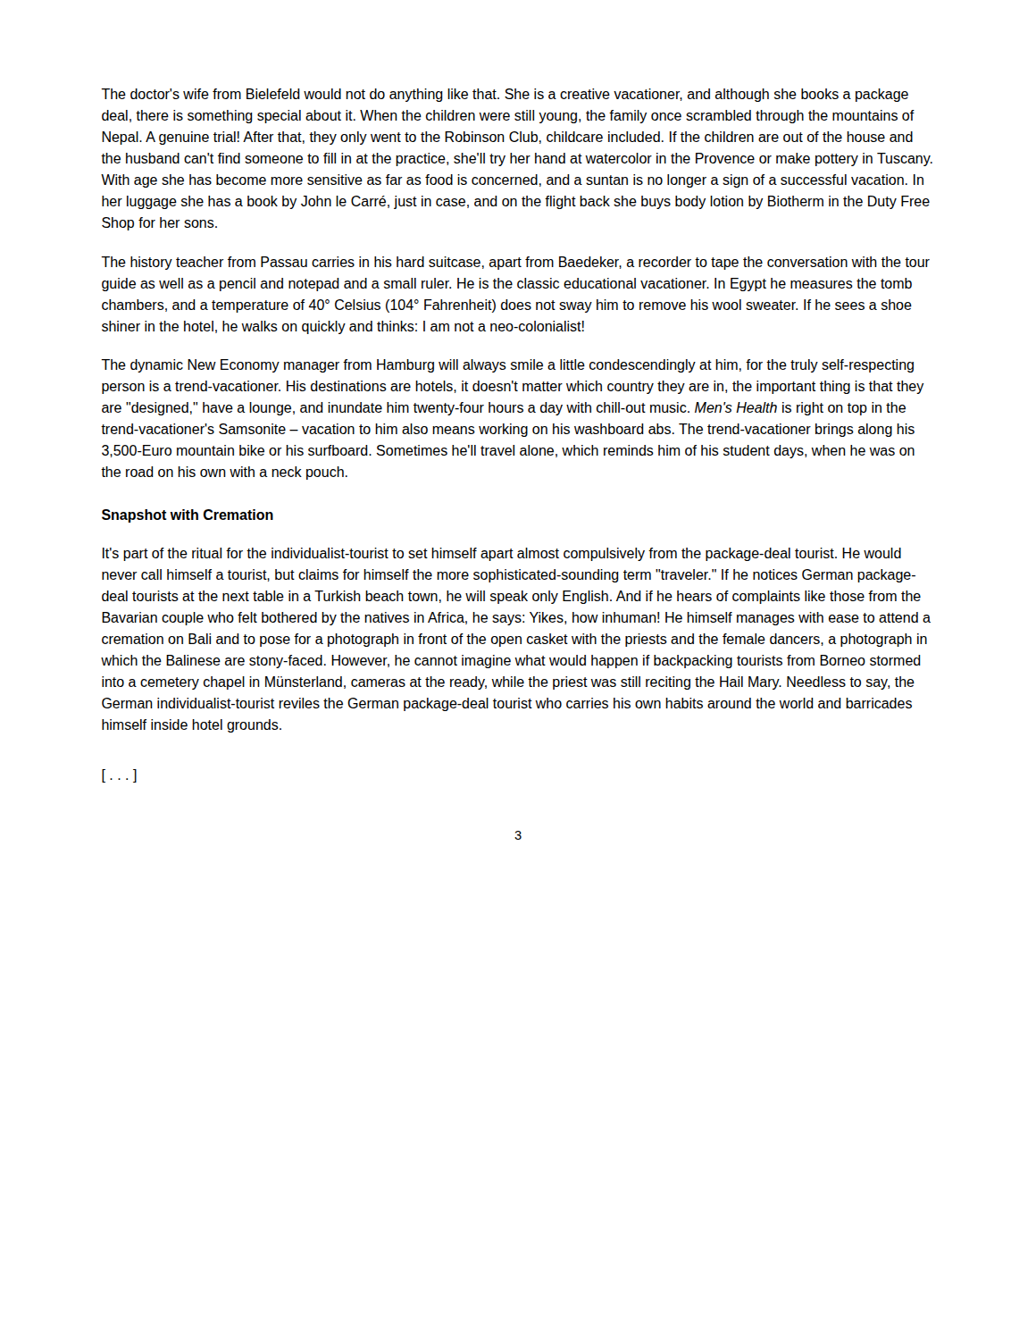The doctor's wife from Bielefeld would not do anything like that. She is a creative vacationer, and although she books a package deal, there is something special about it. When the children were still young, the family once scrambled through the mountains of Nepal. A genuine trial! After that, they only went to the Robinson Club, childcare included. If the children are out of the house and the husband can't find someone to fill in at the practice, she'll try her hand at watercolor in the Provence or make pottery in Tuscany. With age she has become more sensitive as far as food is concerned, and a suntan is no longer a sign of a successful vacation. In her luggage she has a book by John le Carré, just in case, and on the flight back she buys body lotion by Biotherm in the Duty Free Shop for her sons.
The history teacher from Passau carries in his hard suitcase, apart from Baedeker, a recorder to tape the conversation with the tour guide as well as a pencil and notepad and a small ruler. He is the classic educational vacationer. In Egypt he measures the tomb chambers, and a temperature of 40° Celsius (104° Fahrenheit) does not sway him to remove his wool sweater. If he sees a shoe shiner in the hotel, he walks on quickly and thinks: I am not a neo-colonialist!
The dynamic New Economy manager from Hamburg will always smile a little condescendingly at him, for the truly self-respecting person is a trend-vacationer. His destinations are hotels, it doesn't matter which country they are in, the important thing is that they are "designed," have a lounge, and inundate him twenty-four hours a day with chill-out music. Men's Health is right on top in the trend-vacationer's Samsonite – vacation to him also means working on his washboard abs. The trend-vacationer brings along his 3,500-Euro mountain bike or his surfboard. Sometimes he'll travel alone, which reminds him of his student days, when he was on the road on his own with a neck pouch.
Snapshot with Cremation
It's part of the ritual for the individualist-tourist to set himself apart almost compulsively from the package-deal tourist. He would never call himself a tourist, but claims for himself the more sophisticated-sounding term "traveler." If he notices German package-deal tourists at the next table in a Turkish beach town, he will speak only English. And if he hears of complaints like those from the Bavarian couple who felt bothered by the natives in Africa, he says: Yikes, how inhuman! He himself manages with ease to attend a cremation on Bali and to pose for a photograph in front of the open casket with the priests and the female dancers, a photograph in which the Balinese are stony-faced. However, he cannot imagine what would happen if backpacking tourists from Borneo stormed into a cemetery chapel in Münsterland, cameras at the ready, while the priest was still reciting the Hail Mary. Needless to say, the German individualist-tourist reviles the German package-deal tourist who carries his own habits around the world and barricades himself inside hotel grounds.
[ . . . ]
3